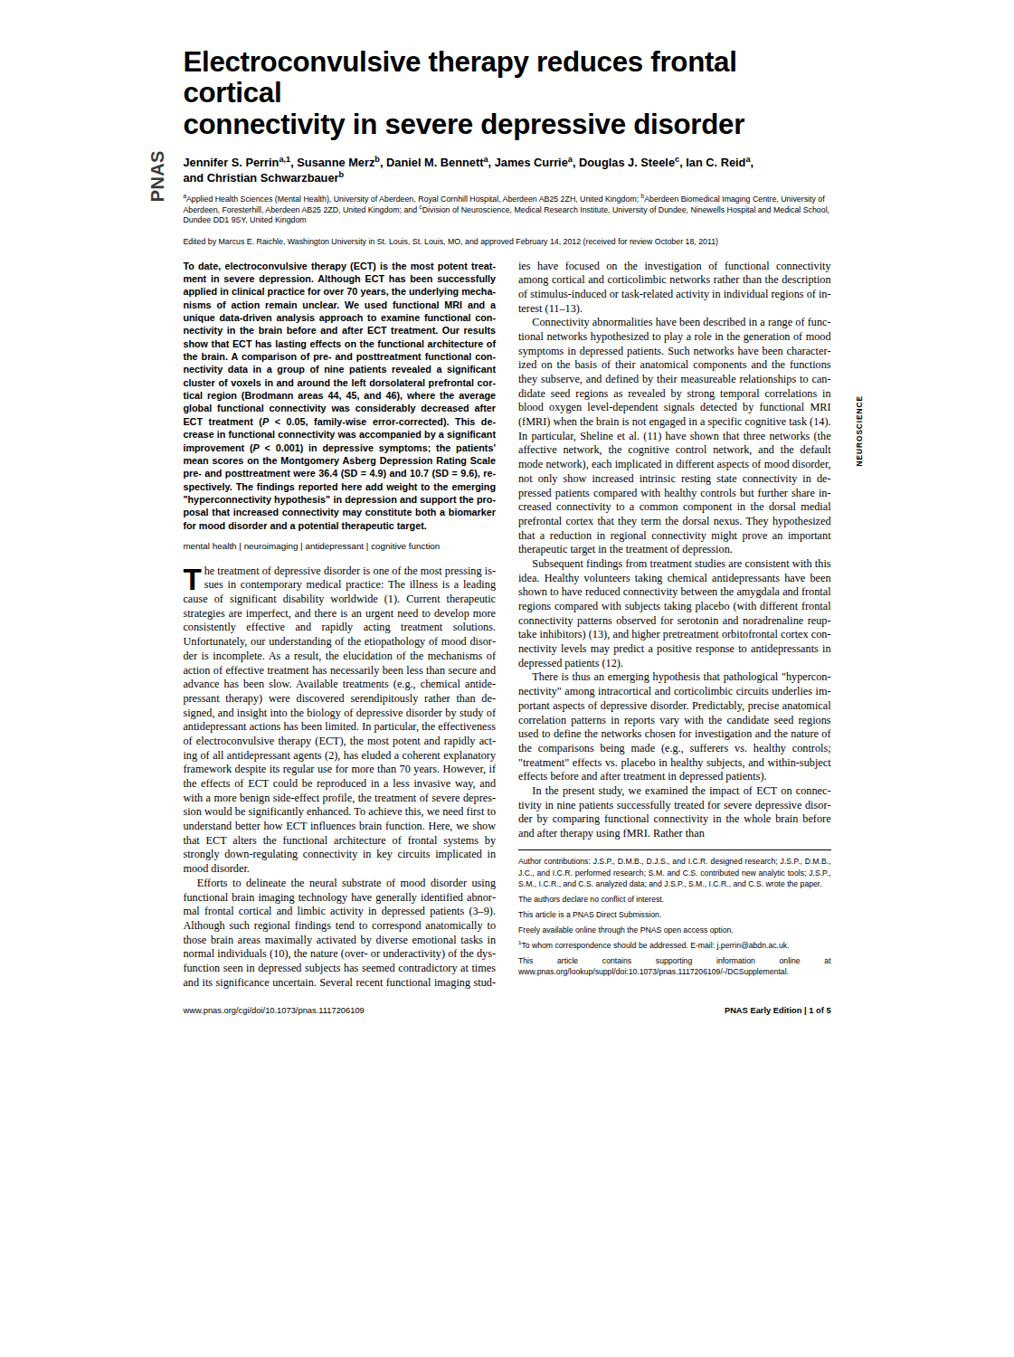PNAS
NEUROSCIENCE
Electroconvulsive therapy reduces frontal cortical
connectivity in severe depressive disorder
Jennifer S. Perrina,1, Susanne Merzb, Daniel M. Bennetta, James Curriea, Douglas J. Steelec, Ian C. Reida,
and Christian Schwarzbauerb
aApplied Health Sciences (Mental Health), University of Aberdeen, Royal Cornhill Hospital, Aberdeen AB25 2ZH, United Kingdom; bAberdeen Biomedical Imaging Centre, University of Aberdeen, Foresterhill, Aberdeen AB25 2ZD, United Kingdom; and cDivision of Neuroscience, Medical Research Institute, University of Dundee, Ninewells Hospital and Medical School, Dundee DD1 9SY, United Kingdom
Edited by Marcus E. Raichle, Washington University in St. Louis, St. Louis, MO, and approved February 14, 2012 (received for review October 18, 2011)
To date, electroconvulsive therapy (ECT) is the most potent treatment in severe depression. Although ECT has been successfully applied in clinical practice for over 70 years, the underlying mechanisms of action remain unclear. We used functional MRI and a unique data-driven analysis approach to examine functional connectivity in the brain before and after ECT treatment. Our results show that ECT has lasting effects on the functional architecture of the brain. A comparison of pre- and posttreatment functional connectivity data in a group of nine patients revealed a significant cluster of voxels in and around the left dorsolateral prefrontal cortical region (Brodmann areas 44, 45, and 46), where the average global functional connectivity was considerably decreased after ECT treatment (P < 0.05, family-wise error-corrected). This decrease in functional connectivity was accompanied by a significant improvement (P < 0.001) in depressive symptoms; the patients' mean scores on the Montgomery Asberg Depression Rating Scale pre- and posttreatment were 36.4 (SD = 4.9) and 10.7 (SD = 9.6), respectively. The findings reported here add weight to the emerging "hyperconnectivity hypothesis" in depression and support the proposal that increased connectivity may constitute both a biomarker for mood disorder and a potential therapeutic target.
mental health | neuroimaging | antidepressant | cognitive function
The treatment of depressive disorder is one of the most pressing issues in contemporary medical practice: The illness is a leading cause of significant disability worldwide (1). Current therapeutic strategies are imperfect, and there is an urgent need to develop more consistently effective and rapidly acting treatment solutions. Unfortunately, our understanding of the etiopathology of mood disorder is incomplete. As a result, the elucidation of the mechanisms of action of effective treatment has necessarily been less than secure and advance has been slow. Available treatments (e.g., chemical antidepressant therapy) were discovered serendipitously rather than designed, and insight into the biology of depressive disorder by study of antidepressant actions has been limited. In particular, the effectiveness of electroconvulsive therapy (ECT), the most potent and rapidly acting of all antidepressant agents (2), has eluded a coherent explanatory framework despite its regular use for more than 70 years. However, if the effects of ECT could be reproduced in a less invasive way, and with a more benign side-effect profile, the treatment of severe depression would be significantly enhanced. To achieve this, we need first to understand better how ECT influences brain function. Here, we show that ECT alters the functional architecture of frontal systems by strongly down-regulating connectivity in key circuits implicated in mood disorder.
Efforts to delineate the neural substrate of mood disorder using functional brain imaging technology have generally identified abnormal frontal cortical and limbic activity in depressed patients (3–9). Although such regional findings tend to correspond anatomically to those brain areas maximally activated by diverse emotional tasks in normal individuals (10), the nature (over- or underactivity) of the dysfunction seen in depressed subjects has seemed contradictory at times and its significance uncertain. Several recent functional imaging studies have focused on the investigation of functional connectivity among cortical and corticolimbic networks rather than the description of stimulus-induced or task-related activity in individual regions of interest (11–13).
Connectivity abnormalities have been described in a range of functional networks hypothesized to play a role in the generation of mood symptoms in depressed patients. Such networks have been characterized on the basis of their anatomical components and the functions they subserve, and defined by their measureable relationships to candidate seed regions as revealed by strong temporal correlations in blood oxygen level-dependent signals detected by functional MRI (fMRI) when the brain is not engaged in a specific cognitive task (14). In particular, Sheline et al. (11) have shown that three networks (the affective network, the cognitive control network, and the default mode network), each implicated in different aspects of mood disorder, not only show increased intrinsic resting state connectivity in depressed patients compared with healthy controls but further share increased connectivity to a common component in the dorsal medial prefrontal cortex that they term the dorsal nexus. They hypothesized that a reduction in regional connectivity might prove an important therapeutic target in the treatment of depression.
Subsequent findings from treatment studies are consistent with this idea. Healthy volunteers taking chemical antidepressants have been shown to have reduced connectivity between the amygdala and frontal regions compared with subjects taking placebo (with different frontal connectivity patterns observed for serotonin and noradrenaline reuptake inhibitors) (13), and higher pretreatment orbitofrontal cortex connectivity levels may predict a positive response to antidepressants in depressed patients (12).
There is thus an emerging hypothesis that pathological "hyperconnectivity" among intracortical and corticolimbic circuits underlies important aspects of depressive disorder. Predictably, precise anatomical correlation patterns in reports vary with the candidate seed regions used to define the networks chosen for investigation and the nature of the comparisons being made (e.g., sufferers vs. healthy controls; "treatment" effects vs. placebo in healthy subjects, and within-subject effects before and after treatment in depressed patients).
In the present study, we examined the impact of ECT on connectivity in nine patients successfully treated for severe depressive disorder by comparing functional connectivity in the whole brain before and after therapy using fMRI. Rather than
Author contributions: J.S.P., D.M.B., D.J.S., and I.C.R. designed research; J.S.P., D.M.B., J.C., and I.C.R. performed research; S.M. and C.S. contributed new analytic tools; J.S.P., S.M., I.C.R., and C.S. analyzed data; and J.S.P., S.M., I.C.R., and C.S. wrote the paper.
The authors declare no conflict of interest.
This article is a PNAS Direct Submission.
Freely available online through the PNAS open access option.
1To whom correspondence should be addressed. E-mail: j.perrin@abdn.ac.uk.
This article contains supporting information online at www.pnas.org/lookup/suppl/doi:10.1073/pnas.1117206109/-/DCSupplemental.
www.pnas.org/cgi/doi/10.1073/pnas.1117206109
PNAS Early Edition | 1 of 5